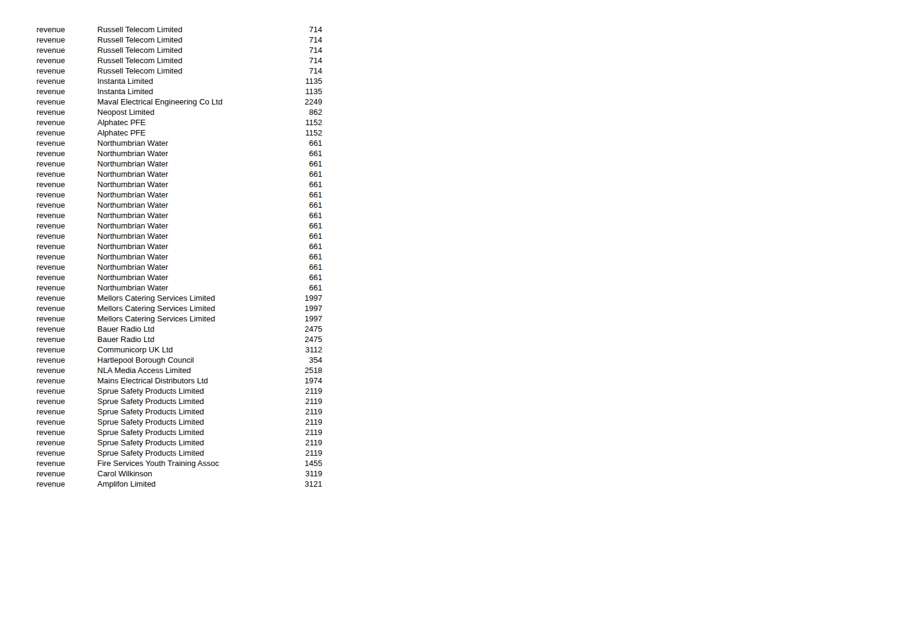| revenue | Russell Telecom Limited | 714 |
| revenue | Russell Telecom Limited | 714 |
| revenue | Russell Telecom Limited | 714 |
| revenue | Russell Telecom Limited | 714 |
| revenue | Russell Telecom Limited | 714 |
| revenue | Instanta Limited | 1135 |
| revenue | Instanta Limited | 1135 |
| revenue | Maval Electrical Engineering Co Ltd | 2249 |
| revenue | Neopost Limited | 862 |
| revenue | Alphatec PFE | 1152 |
| revenue | Alphatec PFE | 1152 |
| revenue | Northumbrian Water | 661 |
| revenue | Northumbrian Water | 661 |
| revenue | Northumbrian Water | 661 |
| revenue | Northumbrian Water | 661 |
| revenue | Northumbrian Water | 661 |
| revenue | Northumbrian Water | 661 |
| revenue | Northumbrian Water | 661 |
| revenue | Northumbrian Water | 661 |
| revenue | Northumbrian Water | 661 |
| revenue | Northumbrian Water | 661 |
| revenue | Northumbrian Water | 661 |
| revenue | Northumbrian Water | 661 |
| revenue | Northumbrian Water | 661 |
| revenue | Northumbrian Water | 661 |
| revenue | Northumbrian Water | 661 |
| revenue | Mellors Catering Services Limited | 1997 |
| revenue | Mellors Catering Services Limited | 1997 |
| revenue | Mellors Catering Services Limited | 1997 |
| revenue | Bauer Radio Ltd | 2475 |
| revenue | Bauer Radio Ltd | 2475 |
| revenue | Communicorp UK Ltd | 3112 |
| revenue | Hartlepool Borough Council | 354 |
| revenue | NLA Media Access Limited | 2518 |
| revenue | Mains Electrical Distributors Ltd | 1974 |
| revenue | Sprue Safety Products Limited | 2119 |
| revenue | Sprue Safety Products Limited | 2119 |
| revenue | Sprue Safety Products Limited | 2119 |
| revenue | Sprue Safety Products Limited | 2119 |
| revenue | Sprue Safety Products Limited | 2119 |
| revenue | Sprue Safety Products Limited | 2119 |
| revenue | Sprue Safety Products Limited | 2119 |
| revenue | Fire Services Youth Training Assoc | 1455 |
| revenue | Carol Wilkinson | 3119 |
| revenue | Amplifon Limited | 3121 |